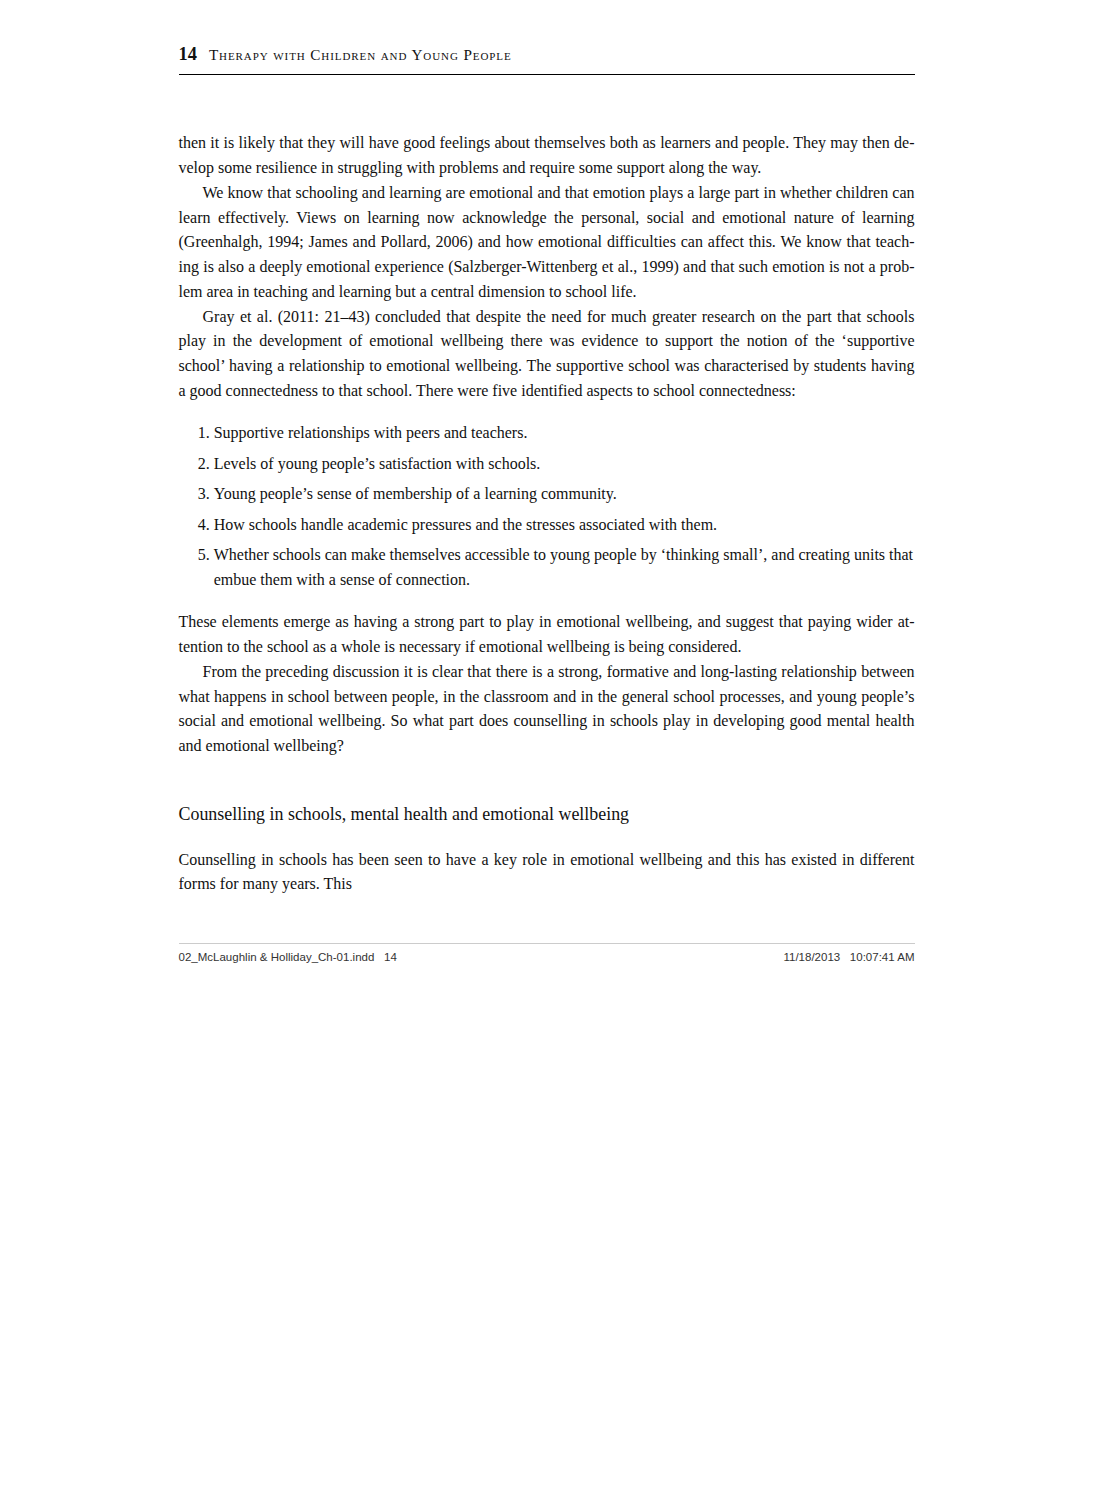14 Therapy with Children and Young People
then it is likely that they will have good feelings about themselves both as learners and people. They may then develop some resilience in struggling with problems and require some support along the way.
We know that schooling and learning are emotional and that emotion plays a large part in whether children can learn effectively. Views on learning now acknowledge the personal, social and emotional nature of learning (Greenhalgh, 1994; James and Pollard, 2006) and how emotional difficulties can affect this. We know that teaching is also a deeply emotional experience (Salzberger-Wittenberg et al., 1999) and that such emotion is not a problem area in teaching and learning but a central dimension to school life.
Gray et al. (2011: 21–43) concluded that despite the need for much greater research on the part that schools play in the development of emotional wellbeing there was evidence to support the notion of the ‘supportive school’ having a relationship to emotional wellbeing. The supportive school was characterised by students having a good connectedness to that school. There were five identified aspects to school connectedness:
Supportive relationships with peers and teachers.
Levels of young people’s satisfaction with schools.
Young people’s sense of membership of a learning community.
How schools handle academic pressures and the stresses associated with them.
Whether schools can make themselves accessible to young people by ‘thinking small’, and creating units that embue them with a sense of connection.
These elements emerge as having a strong part to play in emotional wellbeing, and suggest that paying wider attention to the school as a whole is necessary if emotional wellbeing is being considered.
From the preceding discussion it is clear that there is a strong, formative and long-lasting relationship between what happens in school between people, in the classroom and in the general school processes, and young people’s social and emotional wellbeing. So what part does counselling in schools play in developing good mental health and emotional wellbeing?
Counselling in schools, mental health and emotional wellbeing
Counselling in schools has been seen to have a key role in emotional wellbeing and this has existed in different forms for many years. This
02_McLaughlin & Holliday_Ch-01.indd 14 11/18/2013 10:07:41 AM